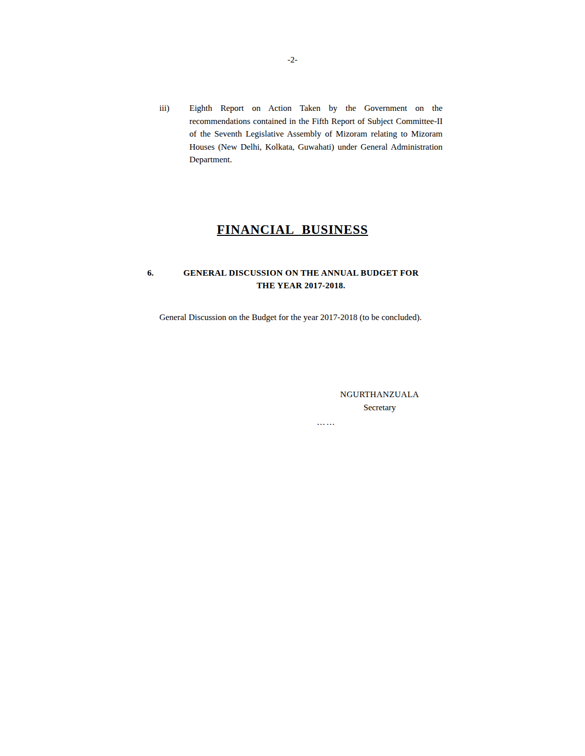-2-
iii)
Eighth Report on Action Taken by the Government on the recommendations contained in the Fifth Report of Subject Committee-II of the Seventh Legislative Assembly of Mizoram relating to Mizoram Houses (New Delhi, Kolkata, Guwahati) under General Administration Department.
FINANCIAL BUSINESS
6.
General Discussion on the Annual Budget for the Year 2017-2018.
General Discussion on the Budget for the year 2017-2018 (to be concluded).
NGURTHANZUALA
Secretary
……